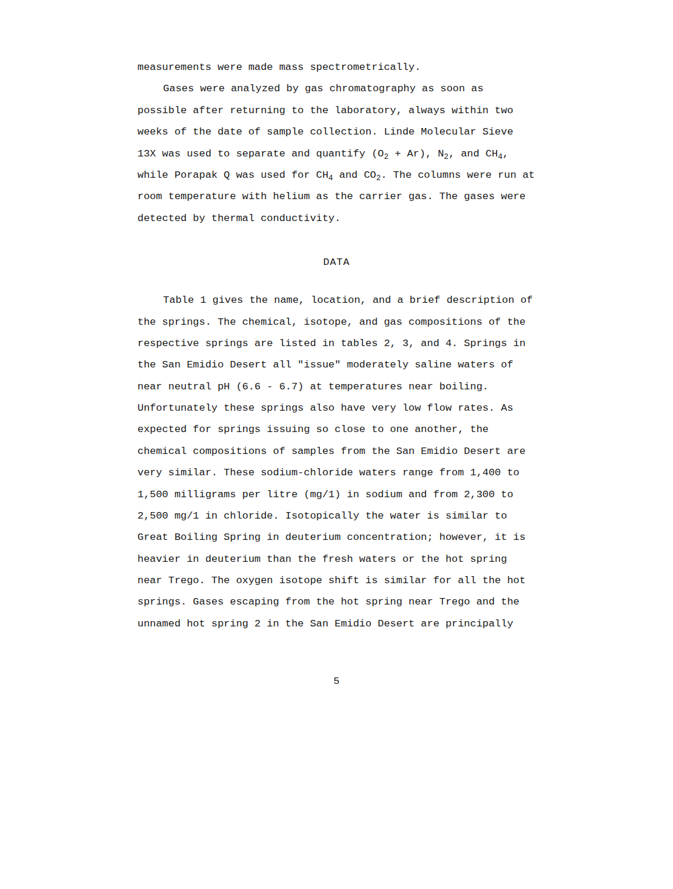measurements were made mass spectrometrically.
Gases were analyzed by gas chromatography as soon as possible after returning to the laboratory, always within two weeks of the date of sample collection. Linde Molecular Sieve 13X was used to separate and quantify (O2 + Ar), N2, and CH4, while Porapak Q was used for CH4 and CO2. The columns were run at room temperature with helium as the carrier gas. The gases were detected by thermal conductivity.
DATA
Table 1 gives the name, location, and a brief description of the springs. The chemical, isotope, and gas compositions of the respective springs are listed in tables 2, 3, and 4. Springs in the San Emidio Desert all "issue" moderately saline waters of near neutral pH (6.6 - 6.7) at temperatures near boiling. Unfortunately these springs also have very low flow rates. As expected for springs issuing so close to one another, the chemical compositions of samples from the San Emidio Desert are very similar. These sodium-chloride waters range from 1,400 to 1,500 milligrams per litre (mg/1) in sodium and from 2,300 to 2,500 mg/1 in chloride. Isotopically the water is similar to Great Boiling Spring in deuterium concentration; however, it is heavier in deuterium than the fresh waters or the hot spring near Trego. The oxygen isotope shift is similar for all the hot springs. Gases escaping from the hot spring near Trego and the unnamed hot spring 2 in the San Emidio Desert are principally
5